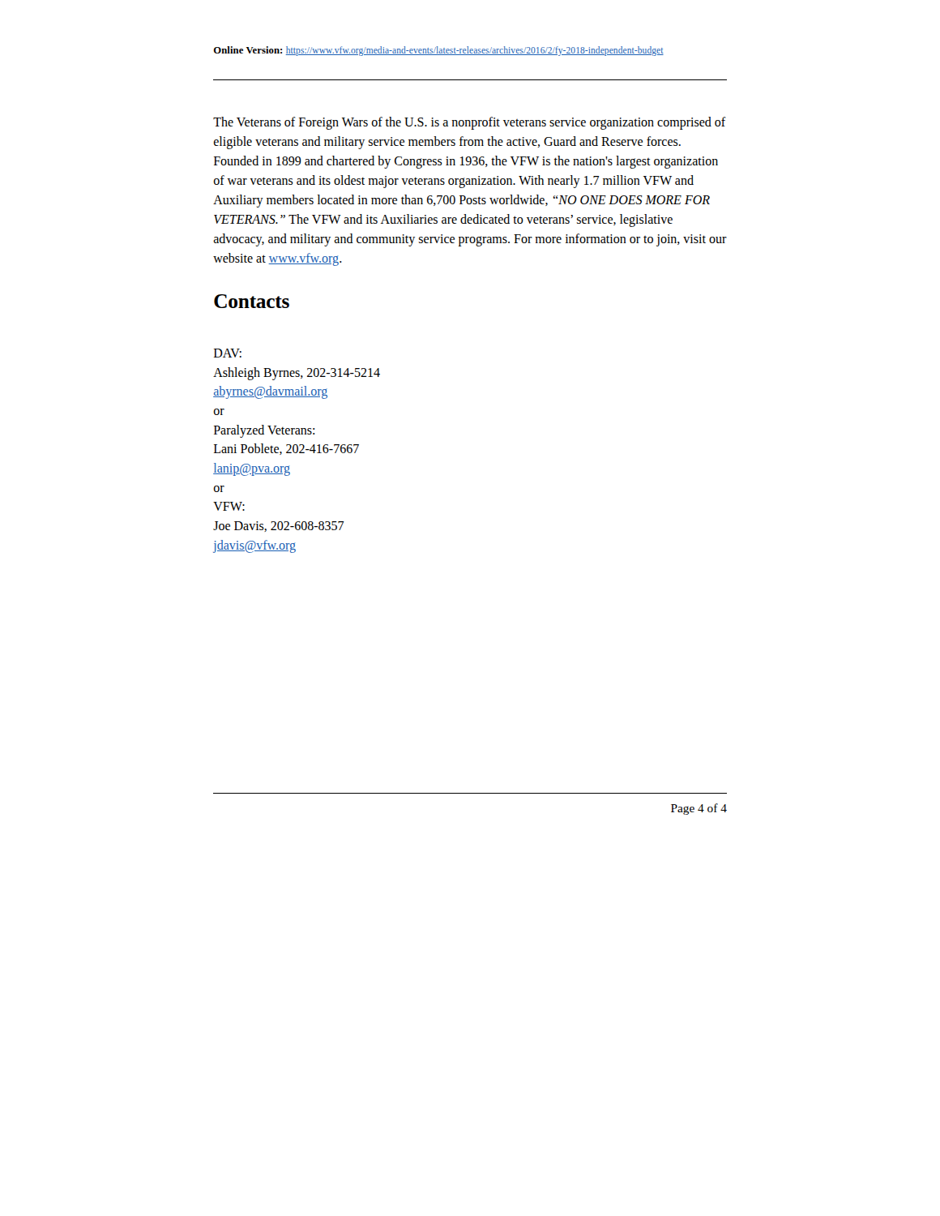Online Version: https://www.vfw.org/media-and-events/latest-releases/archives/2016/2/fy-2018-independent-budget
The Veterans of Foreign Wars of the U.S. is a nonprofit veterans service organization comprised of eligible veterans and military service members from the active, Guard and Reserve forces. Founded in 1899 and chartered by Congress in 1936, the VFW is the nation's largest organization of war veterans and its oldest major veterans organization. With nearly 1.7 million VFW and Auxiliary members located in more than 6,700 Posts worldwide, “NO ONE DOES MORE FOR VETERANS.” The VFW and its Auxiliaries are dedicated to veterans’ service, legislative advocacy, and military and community service programs. For more information or to join, visit our website at www.vfw.org.
Contacts
DAV:
Ashleigh Byrnes, 202-314-5214
abyrnes@davmail.org
or
Paralyzed Veterans:
Lani Poblete, 202-416-7667
lanip@pva.org
or
VFW:
Joe Davis, 202-608-8357
jdavis@vfw.org
Page 4 of 4